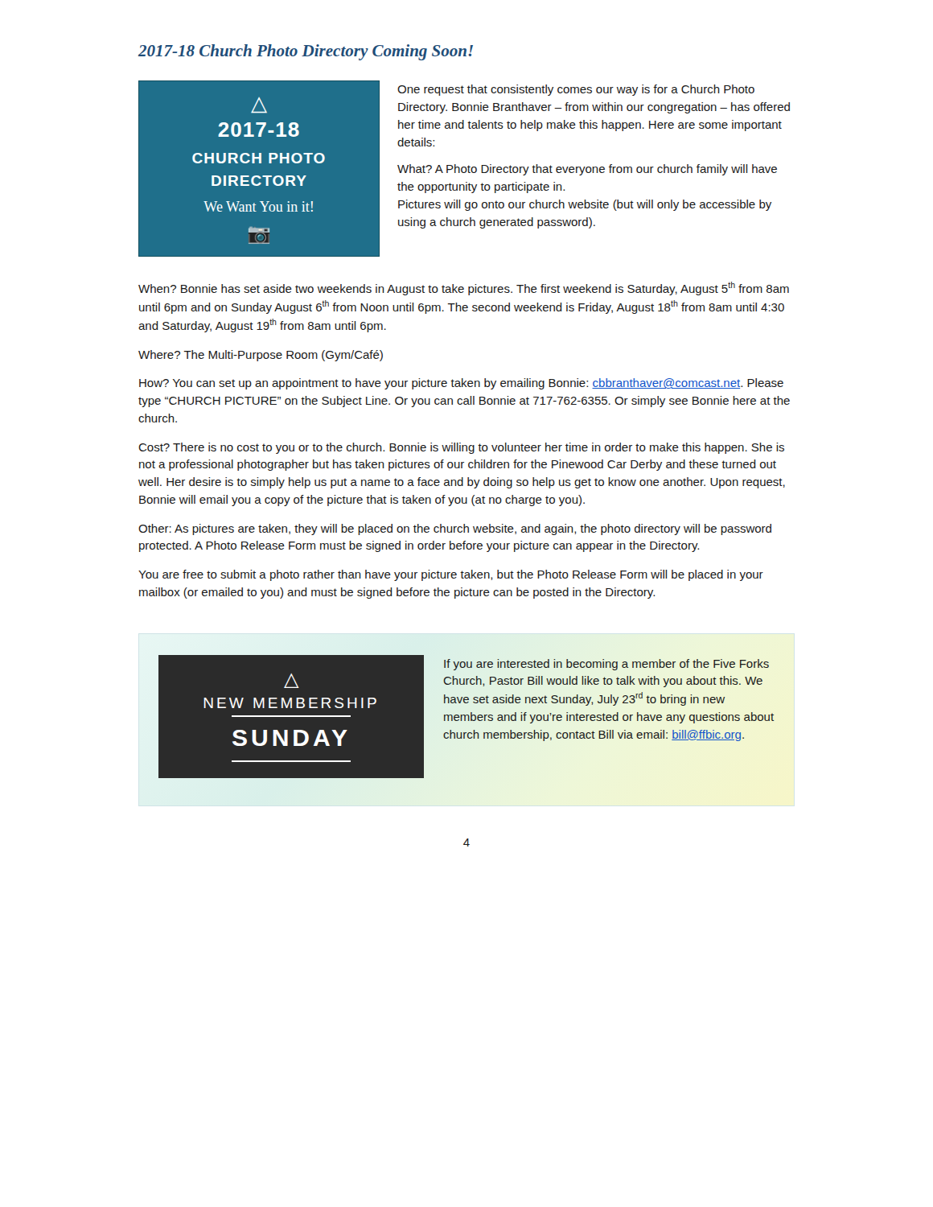2017-18 Church Photo Directory Coming Soon!
△
2017-18
Church Photo Directory
We Want You in it!
📷
One request that consistently comes our way is for a Church Photo Directory. Bonnie Branthaver – from within our congregation – has offered her time and talents to help make this happen. Here are some important details:
What? A Photo Directory that everyone from our church family will have the opportunity to participate in.
Pictures will go onto our church website (but will only be accessible by using a church generated password).
When? Bonnie has set aside two weekends in August to take pictures. The first weekend is Saturday, August 5th from 8am until 6pm and on Sunday August 6th from Noon until 6pm. The second weekend is Friday, August 18th from 8am until 4:30 and Saturday, August 19th from 8am until 6pm.
Where? The Multi-Purpose Room (Gym/Café)
How? You can set up an appointment to have your picture taken by emailing Bonnie: cbbranthaver@comcast.net. Please type “CHURCH PICTURE” on the Subject Line. Or you can call Bonnie at 717-762-6355. Or simply see Bonnie here at the church.
Cost? There is no cost to you or to the church. Bonnie is willing to volunteer her time in order to make this happen. She is not a professional photographer but has taken pictures of our children for the Pinewood Car Derby and these turned out well. Her desire is to simply help us put a name to a face and by doing so help us get to know one another. Upon request, Bonnie will email you a copy of the picture that is taken of you (at no charge to you).
Other: As pictures are taken, they will be placed on the church website, and again, the photo directory will be password protected. A Photo Release Form must be signed in order before your picture can appear in the Directory.
You are free to submit a photo rather than have your picture taken, but the Photo Release Form will be placed in your mailbox (or emailed to you) and must be signed before the picture can be posted in the Directory.
△
New Membership
Sunday
If you are interested in becoming a member of the Five Forks Church, Pastor Bill would like to talk with you about this. We have set aside next Sunday, July 23rd to bring in new members and if you’re interested or have any questions about church membership, contact Bill via email: bill@ffbic.org.
4